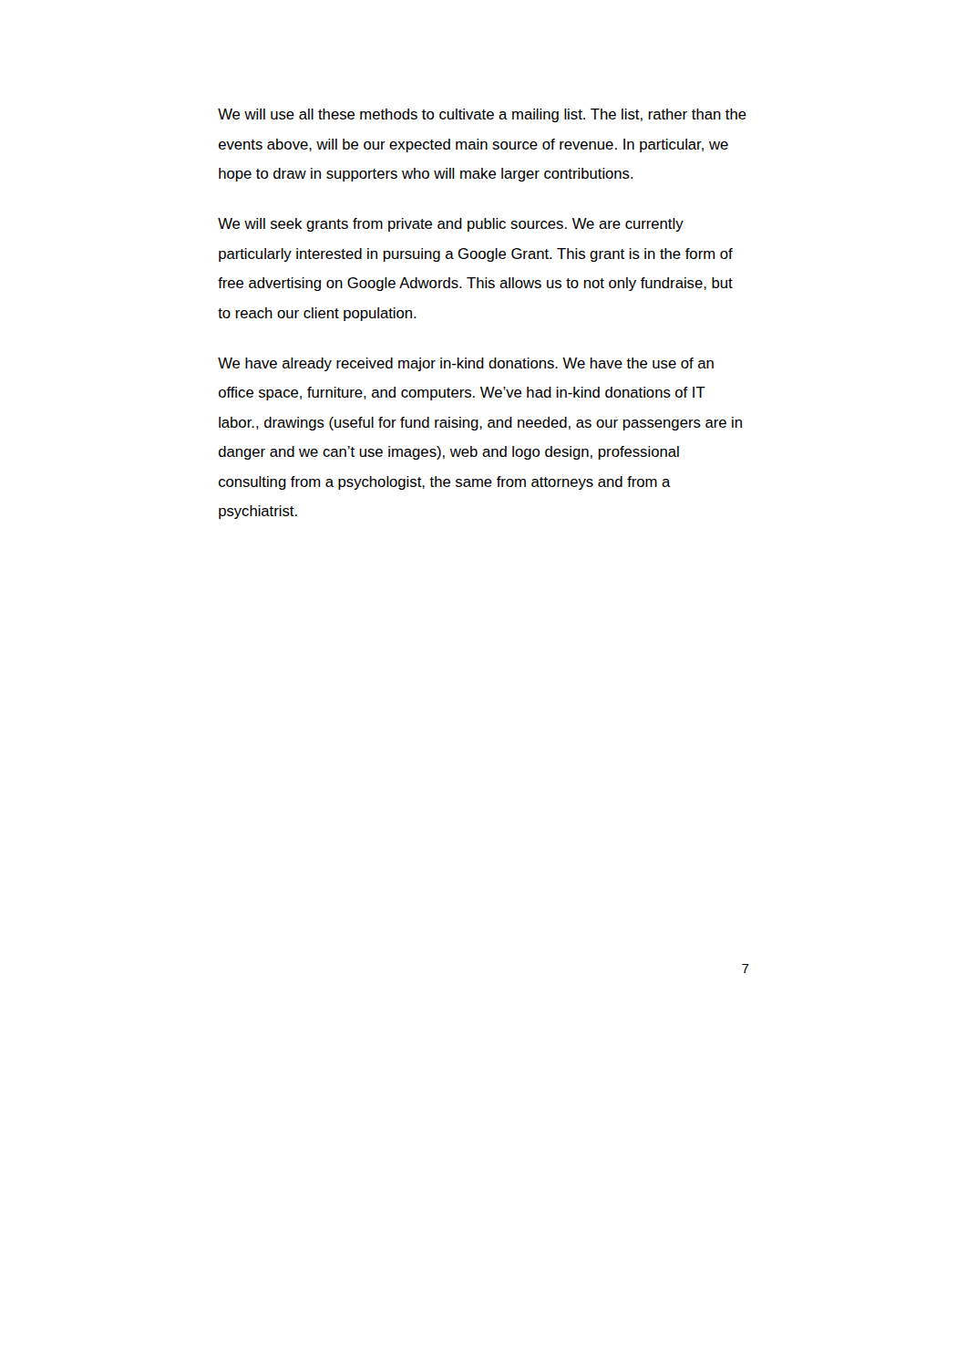We will use all these methods to cultivate a mailing list. The list, rather than the events above, will be our expected main source of revenue. In particular, we hope to draw in supporters who will make larger contributions.
We will seek grants from private and public sources. We are currently particularly interested in pursuing a Google Grant. This grant is in the form of free advertising on Google Adwords. This allows us to not only fundraise, but to reach our client population.
We have already received major in-kind donations. We have the use of an office space, furniture, and computers. We’ve had in-kind donations of IT labor., drawings (useful for fund raising, and needed, as our passengers are in danger and we can’t use images), web and logo design, professional consulting from a psychologist, the same from attorneys and from a psychiatrist.
7